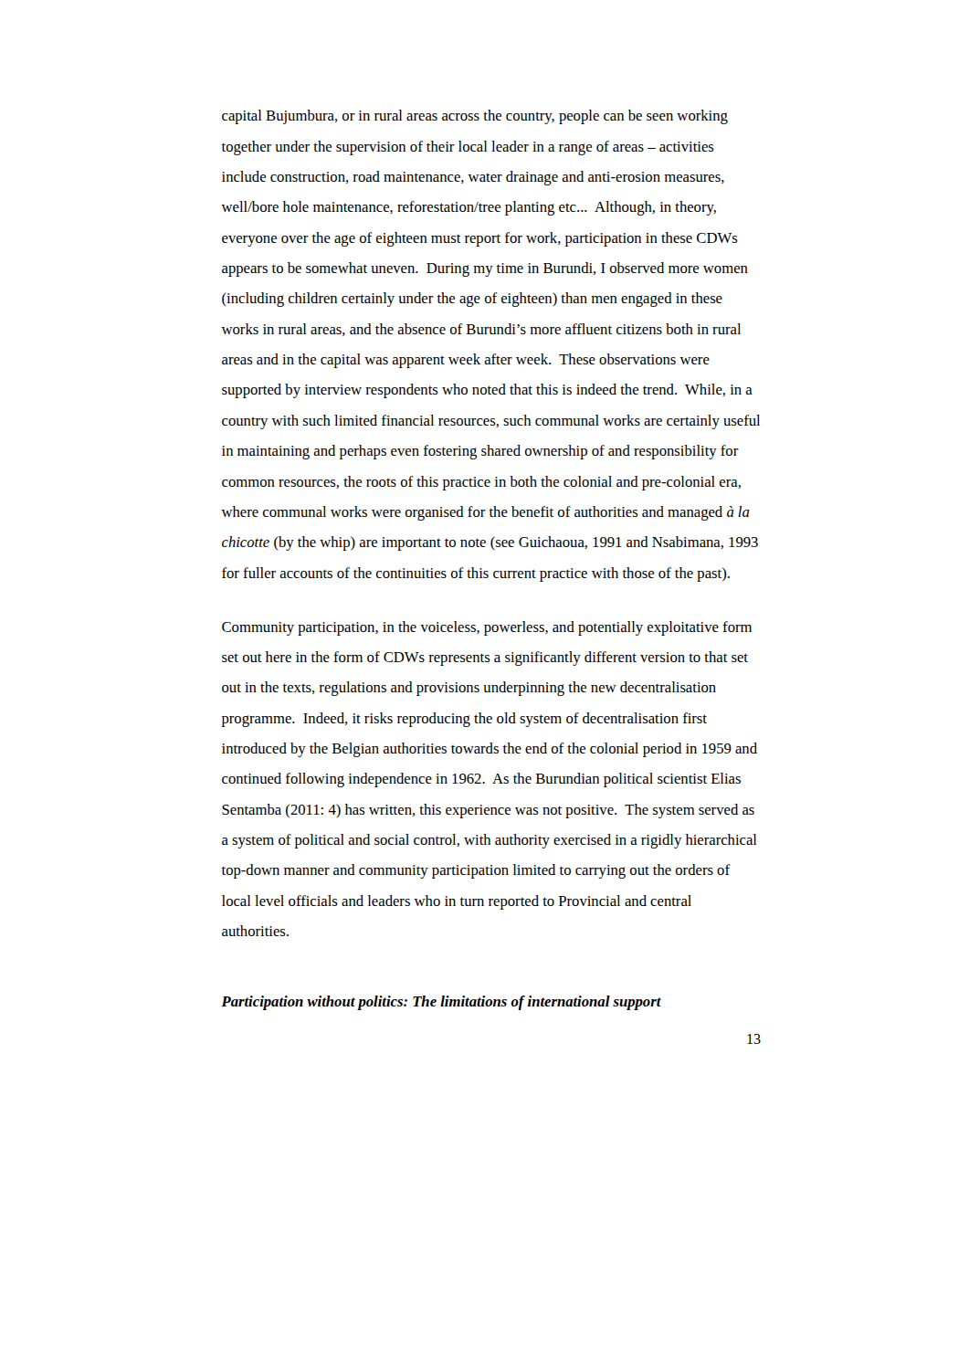capital Bujumbura, or in rural areas across the country, people can be seen working together under the supervision of their local leader in a range of areas – activities include construction, road maintenance, water drainage and anti-erosion measures, well/bore hole maintenance, reforestation/tree planting etc... Although, in theory, everyone over the age of eighteen must report for work, participation in these CDWs appears to be somewhat uneven. During my time in Burundi, I observed more women (including children certainly under the age of eighteen) than men engaged in these works in rural areas, and the absence of Burundi’s more affluent citizens both in rural areas and in the capital was apparent week after week. These observations were supported by interview respondents who noted that this is indeed the trend. While, in a country with such limited financial resources, such communal works are certainly useful in maintaining and perhaps even fostering shared ownership of and responsibility for common resources, the roots of this practice in both the colonial and pre-colonial era, where communal works were organised for the benefit of authorities and managed à la chicotte (by the whip) are important to note (see Guichaoua, 1991 and Nsabimana, 1993 for fuller accounts of the continuities of this current practice with those of the past).
Community participation, in the voiceless, powerless, and potentially exploitative form set out here in the form of CDWs represents a significantly different version to that set out in the texts, regulations and provisions underpinning the new decentralisation programme. Indeed, it risks reproducing the old system of decentralisation first introduced by the Belgian authorities towards the end of the colonial period in 1959 and continued following independence in 1962. As the Burundian political scientist Elias Sentamba (2011: 4) has written, this experience was not positive. The system served as a system of political and social control, with authority exercised in a rigidly hierarchical top-down manner and community participation limited to carrying out the orders of local level officials and leaders who in turn reported to Provincial and central authorities.
Participation without politics: The limitations of international support
13